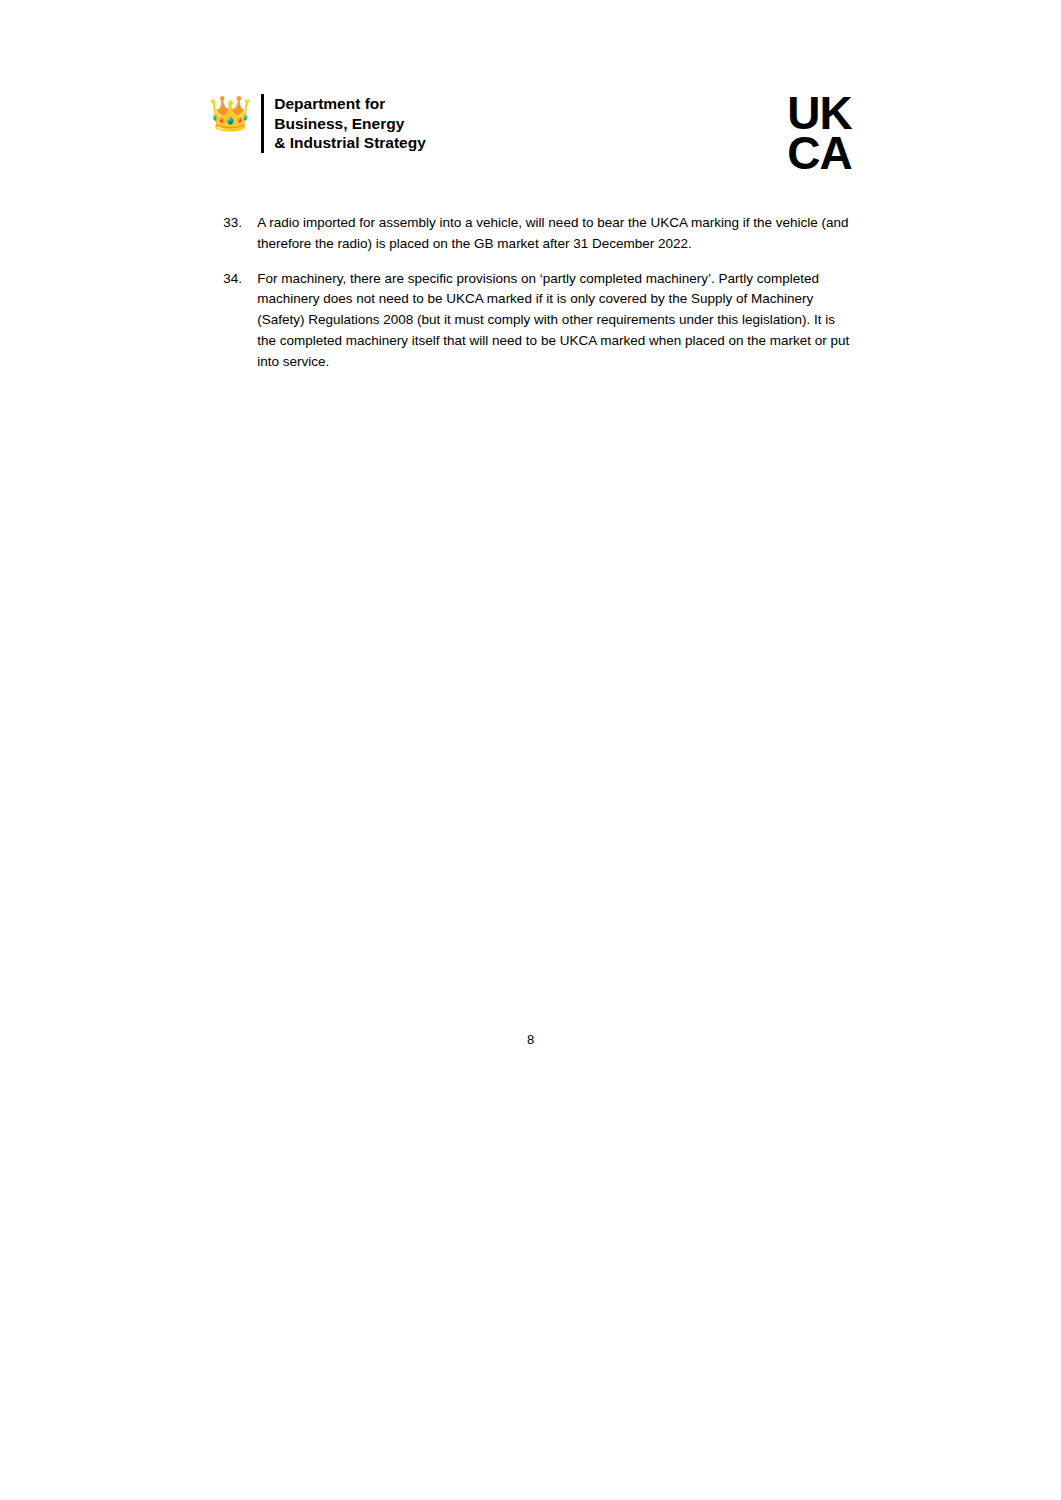👑
Department for
Business, Energy
& Industrial Strategy
UK
CA
33. A radio imported for assembly into a vehicle, will need to bear the UKCA marking if the vehicle (and therefore the radio) is placed on the GB market after 31 December 2022.
34. For machinery, there are specific provisions on ‘partly completed machinery’. Partly completed machinery does not need to be UKCA marked if it is only covered by the Supply of Machinery (Safety) Regulations 2008 (but it must comply with other requirements under this legislation). It is the completed machinery itself that will need to be UKCA marked when placed on the market or put into service.
8